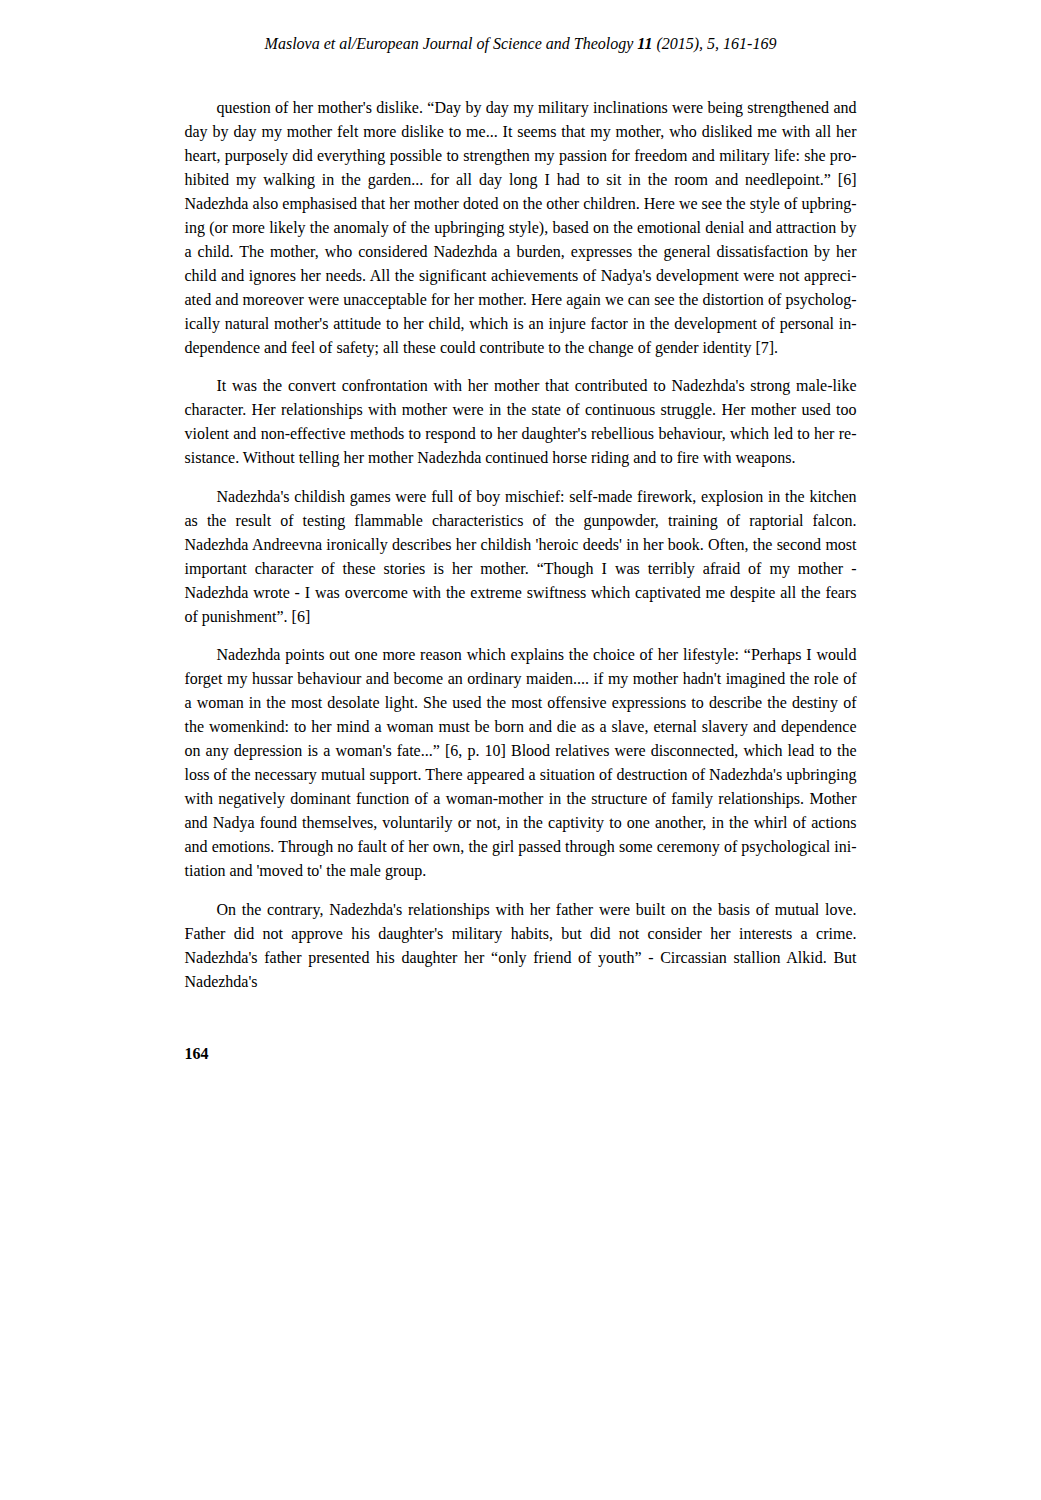Maslova et al/European Journal of Science and Theology 11 (2015), 5, 161-169
question of her mother's dislike. “Day by day my military inclinations were being strengthened and day by day my mother felt more dislike to me... It seems that my mother, who disliked me with all her heart, purposely did everything possible to strengthen my passion for freedom and military life: she prohibited my walking in the garden... for all day long I had to sit in the room and needlepoint.” [6] Nadezhda also emphasised that her mother doted on the other children. Here we see the style of upbringing (or more likely the anomaly of the upbringing style), based on the emotional denial and attraction by a child. The mother, who considered Nadezhda a burden, expresses the general dissatisfaction by her child and ignores her needs. All the significant achievements of Nadya's development were not appreciated and moreover were unacceptable for her mother. Here again we can see the distortion of psychologically natural mother's attitude to her child, which is an injure factor in the development of personal independence and feel of safety; all these could contribute to the change of gender identity [7].
It was the convert confrontation with her mother that contributed to Nadezhda's strong male-like character. Her relationships with mother were in the state of continuous struggle. Her mother used too violent and non-effective methods to respond to her daughter's rebellious behaviour, which led to her resistance. Without telling her mother Nadezhda continued horse riding and to fire with weapons.
Nadezhda's childish games were full of boy mischief: self-made firework, explosion in the kitchen as the result of testing flammable characteristics of the gunpowder, training of raptorial falcon. Nadezhda Andreevna ironically describes her childish 'heroic deeds' in her book. Often, the second most important character of these stories is her mother. “Though I was terribly afraid of my mother - Nadezhda wrote - I was overcome with the extreme swiftness which captivated me despite all the fears of punishment”. [6]
Nadezhda points out one more reason which explains the choice of her lifestyle: “Perhaps I would forget my hussar behaviour and become an ordinary maiden.... if my mother hadn't imagined the role of a woman in the most desolate light. She used the most offensive expressions to describe the destiny of the womenkind: to her mind a woman must be born and die as a slave, eternal slavery and dependence on any depression is a woman's fate...” [6, p. 10] Blood relatives were disconnected, which lead to the loss of the necessary mutual support. There appeared a situation of destruction of Nadezhda's upbringing with negatively dominant function of a woman-mother in the structure of family relationships. Mother and Nadya found themselves, voluntarily or not, in the captivity to one another, in the whirl of actions and emotions. Through no fault of her own, the girl passed through some ceremony of psychological initiation and 'moved to' the male group.
On the contrary, Nadezhda's relationships with her father were built on the basis of mutual love. Father did not approve his daughter's military habits, but did not consider her interests a crime. Nadezhda's father presented his daughter her “only friend of youth” - Circassian stallion Alkid. But Nadezhda's
164